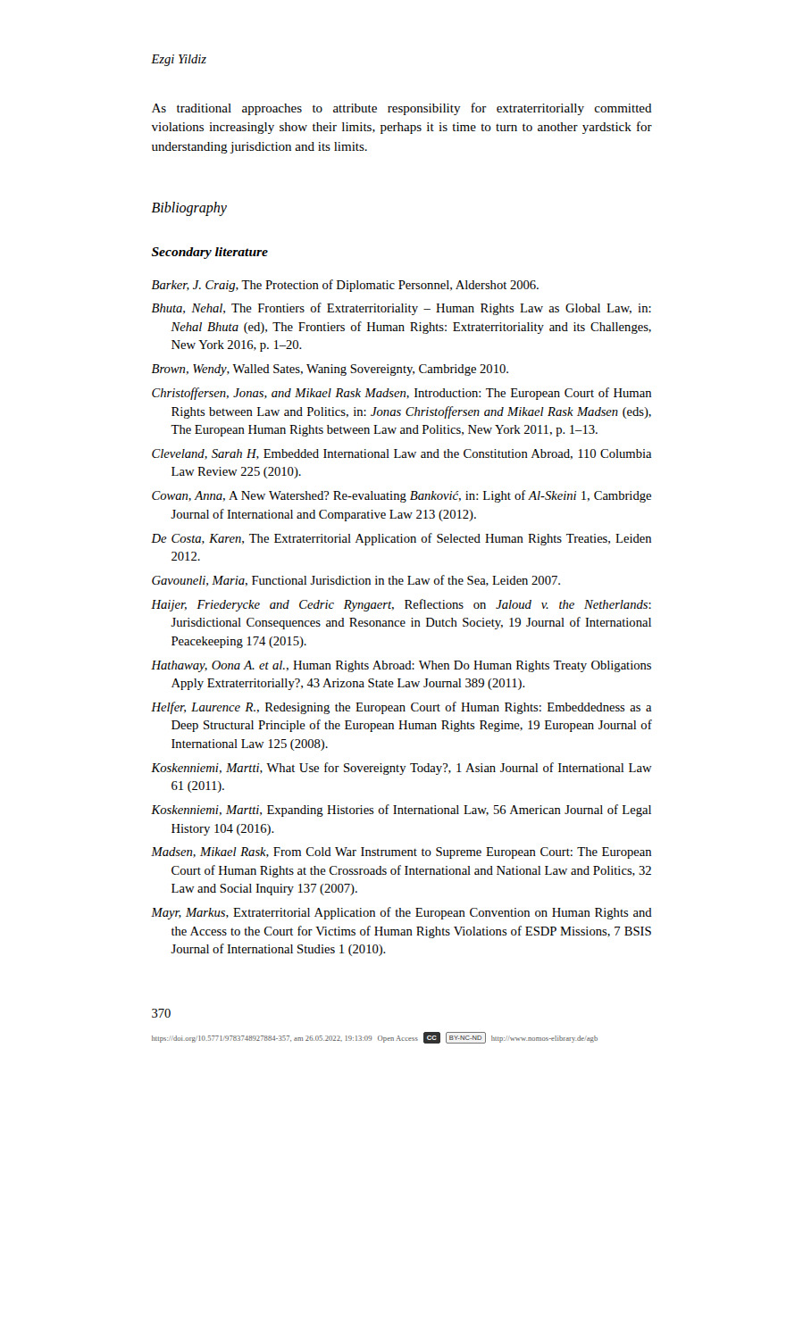Ezgi Yildiz
As traditional approaches to attribute responsibility for extraterritorially committed violations increasingly show their limits, perhaps it is time to turn to another yardstick for understanding jurisdiction and its limits.
Bibliography
Secondary literature
Barker, J. Craig, The Protection of Diplomatic Personnel, Aldershot 2006.
Bhuta, Nehal, The Frontiers of Extraterritoriality – Human Rights Law as Global Law, in: Nehal Bhuta (ed), The Frontiers of Human Rights: Extraterritoriality and its Challenges, New York 2016, p. 1–20.
Brown, Wendy, Walled Sates, Waning Sovereignty, Cambridge 2010.
Christoffersen, Jonas, and Mikael Rask Madsen, Introduction: The European Court of Human Rights between Law and Politics, in: Jonas Christoffersen and Mikael Rask Madsen (eds), The European Human Rights between Law and Politics, New York 2011, p. 1–13.
Cleveland, Sarah H, Embedded International Law and the Constitution Abroad, 110 Columbia Law Review 225 (2010).
Cowan, Anna, A New Watershed? Re-evaluating Banković, in: Light of Al-Skeini 1, Cambridge Journal of International and Comparative Law 213 (2012).
De Costa, Karen, The Extraterritorial Application of Selected Human Rights Treaties, Leiden 2012.
Gavouneli, Maria, Functional Jurisdiction in the Law of the Sea, Leiden 2007.
Haijer, Friederycke and Cedric Ryngaert, Reflections on Jaloud v. the Netherlands: Jurisdictional Consequences and Resonance in Dutch Society, 19 Journal of International Peacekeeping 174 (2015).
Hathaway, Oona A. et al., Human Rights Abroad: When Do Human Rights Treaty Obligations Apply Extraterritorially?, 43 Arizona State Law Journal 389 (2011).
Helfer, Laurence R., Redesigning the European Court of Human Rights: Embeddedness as a Deep Structural Principle of the European Human Rights Regime, 19 European Journal of International Law 125 (2008).
Koskenniemi, Martti, What Use for Sovereignty Today?, 1 Asian Journal of International Law 61 (2011).
Koskenniemi, Martti, Expanding Histories of International Law, 56 American Journal of Legal History 104 (2016).
Madsen, Mikael Rask, From Cold War Instrument to Supreme European Court: The European Court of Human Rights at the Crossroads of International and National Law and Politics, 32 Law and Social Inquiry 137 (2007).
Mayr, Markus, Extraterritorial Application of the European Convention on Human Rights and the Access to the Court for Victims of Human Rights Violations of ESDP Missions, 7 BSIS Journal of International Studies 1 (2010).
370
https://doi.org/10.5771/9783748927884-357, am 26.05.2022, 19:13:09 Open Access CC BY-NC-ND http://www.nomos-elibrary.de/agb